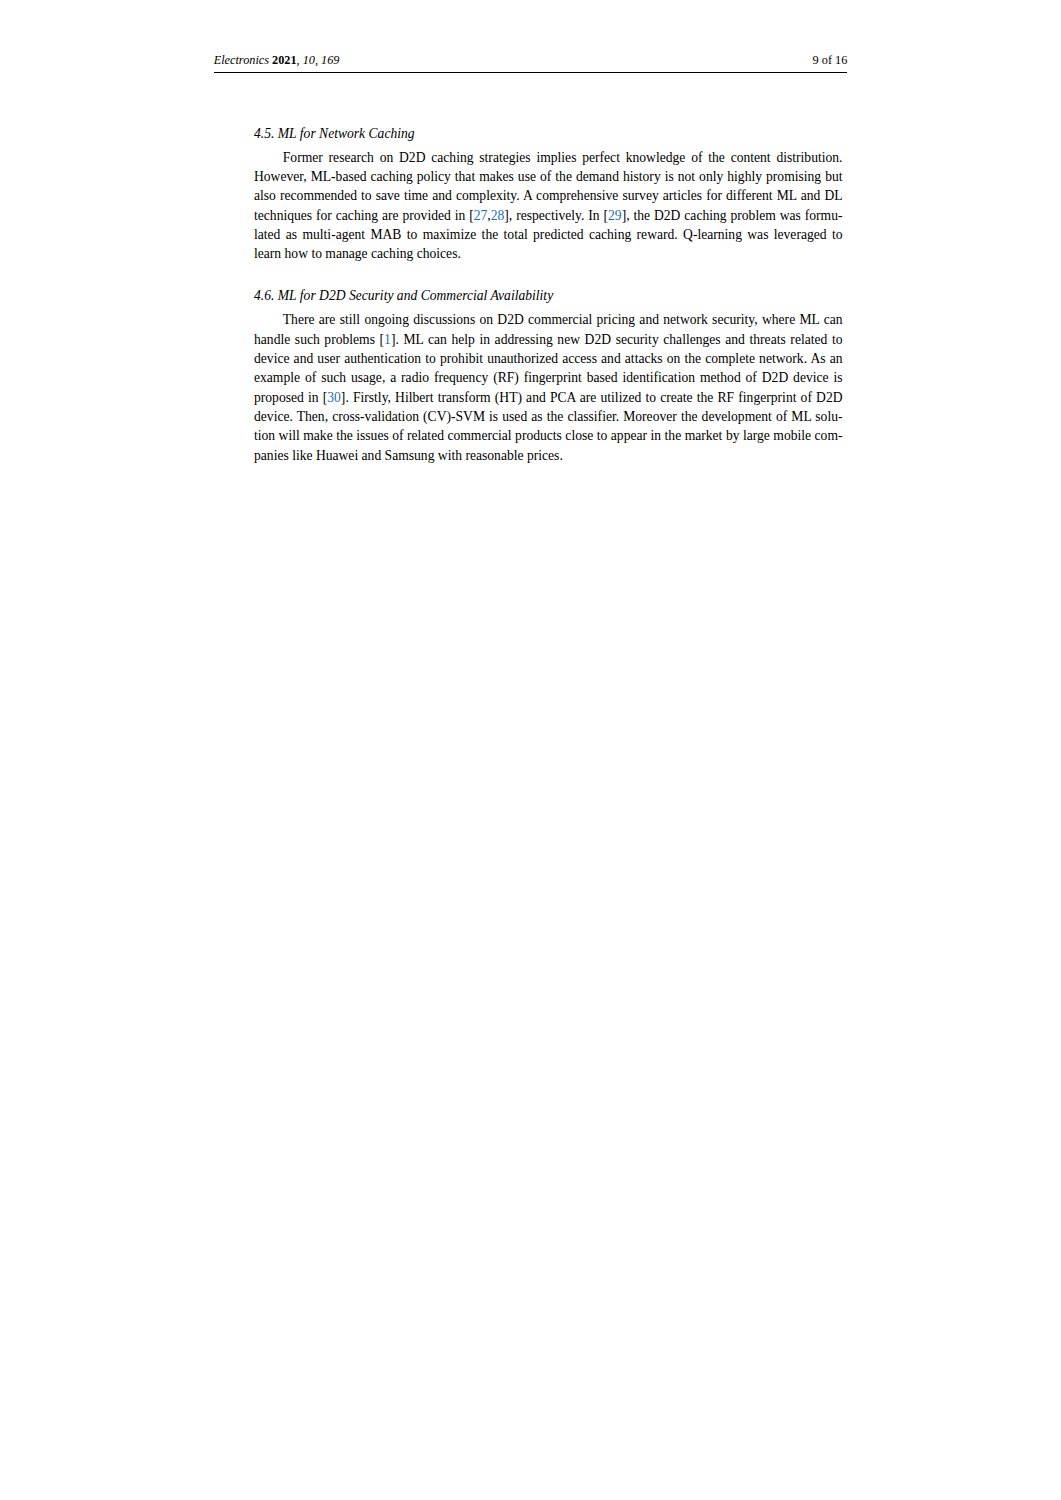Electronics 2021, 10, 169
9 of 16
4.5. ML for Network Caching
Former research on D2D caching strategies implies perfect knowledge of the content distribution. However, ML-based caching policy that makes use of the demand history is not only highly promising but also recommended to save time and complexity. A comprehensive survey articles for different ML and DL techniques for caching are provided in [27,28], respectively. In [29], the D2D caching problem was formulated as multi-agent MAB to maximize the total predicted caching reward. Q-learning was leveraged to learn how to manage caching choices.
4.6. ML for D2D Security and Commercial Availability
There are still ongoing discussions on D2D commercial pricing and network security, where ML can handle such problems [1]. ML can help in addressing new D2D security challenges and threats related to device and user authentication to prohibit unauthorized access and attacks on the complete network. As an example of such usage, a radio frequency (RF) fingerprint based identification method of D2D device is proposed in [30]. Firstly, Hilbert transform (HT) and PCA are utilized to create the RF fingerprint of D2D device. Then, cross-validation (CV)-SVM is used as the classifier. Moreover the development of ML solution will make the issues of related commercial products close to appear in the market by large mobile companies like Huawei and Samsung with reasonable prices.